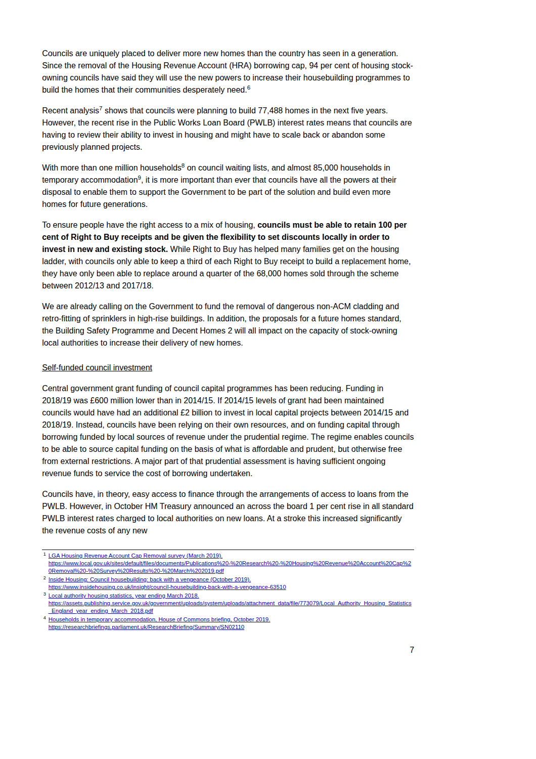Councils are uniquely placed to deliver more new homes than the country has seen in a generation. Since the removal of the Housing Revenue Account (HRA) borrowing cap, 94 per cent of housing stock-owning councils have said they will use the new powers to increase their housebuilding programmes to build the homes that their communities desperately need.6
Recent analysis7 shows that councils were planning to build 77,488 homes in the next five years. However, the recent rise in the Public Works Loan Board (PWLB) interest rates means that councils are having to review their ability to invest in housing and might have to scale back or abandon some previously planned projects.
With more than one million households8 on council waiting lists, and almost 85,000 households in temporary accommodation9, it is more important than ever that councils have all the powers at their disposal to enable them to support the Government to be part of the solution and build even more homes for future generations.
To ensure people have the right access to a mix of housing, councils must be able to retain 100 per cent of Right to Buy receipts and be given the flexibility to set discounts locally in order to invest in new and existing stock. While Right to Buy has helped many families get on the housing ladder, with councils only able to keep a third of each Right to Buy receipt to build a replacement home, they have only been able to replace around a quarter of the 68,000 homes sold through the scheme between 2012/13 and 2017/18.
We are already calling on the Government to fund the removal of dangerous non-ACM cladding and retro-fitting of sprinklers in high-rise buildings. In addition, the proposals for a future homes standard, the Building Safety Programme and Decent Homes 2 will all impact on the capacity of stock-owning local authorities to increase their delivery of new homes.
Self-funded council investment
Central government grant funding of council capital programmes has been reducing. Funding in 2018/19 was £600 million lower than in 2014/15. If 2014/15 levels of grant had been maintained councils would have had an additional £2 billion to invest in local capital projects between 2014/15 and 2018/19. Instead, councils have been relying on their own resources, and on funding capital through borrowing funded by local sources of revenue under the prudential regime. The regime enables councils to be able to source capital funding on the basis of what is affordable and prudent, but otherwise free from external restrictions. A major part of that prudential assessment is having sufficient ongoing revenue funds to service the cost of borrowing undertaken.
Councils have, in theory, easy access to finance through the arrangements of access to loans from the PWLB. However, in October HM Treasury announced an across the board 1 per cent rise in all standard PWLB interest rates charged to local authorities on new loans. At a stroke this increased significantly the revenue costs of any new
LGA Housing Revenue Account Cap Removal survey (March 2019).
https://www.local.gov.uk/sites/default/files/documents/Publications%20-%20Research%20-%20Housing%20Revenue%20Account%20Cap%20Removal%20-%20Survey%20Results%20-%20March%202019.pdf
Inside Housing: Council housebuilding: back with a vengeance (October 2019).
https://www.insidehousing.co.uk/insight/council-housebuilding-back-with-a-vengeance-63510
Local authority housing statistics, year ending March 2018.
https://assets.publishing.service.gov.uk/government/uploads/system/uploads/attachment_data/file/773079/Local_Authority_Housing_Statistics_England_year_ending_March_2018.pdf
Households in temporary accommodation, House of Commons briefing, October 2019.
https://researchbriefings.parliament.uk/ResearchBriefing/Summary/SN02110
7